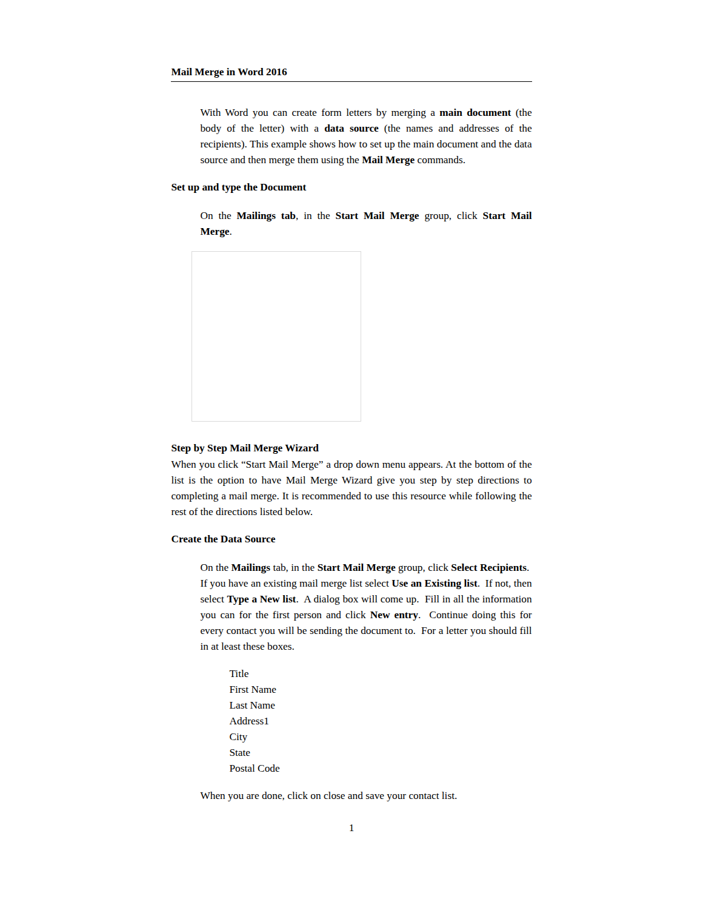Mail Merge in Word 2016
With Word you can create form letters by merging a main document (the body of the letter) with a data source (the names and addresses of the recipients). This example shows how to set up the main document and the data source and then merge them using the Mail Merge commands.
Set up and type the Document
On the Mailings tab, in the Start Mail Merge group, click Start Mail Merge.
Step by Step Mail Merge Wizard
When you click “Start Mail Merge” a drop down menu appears. At the bottom of the list is the option to have Mail Merge Wizard give you step by step directions to completing a mail merge. It is recommended to use this resource while following the rest of the directions listed below.
Create the Data Source
On the Mailings tab, in the Start Mail Merge group, click Select Recipients. If you have an existing mail merge list select Use an Existing list. If not, then select Type a New list. A dialog box will come up. Fill in all the information you can for the first person and click New entry. Continue doing this for every contact you will be sending the document to. For a letter you should fill in at least these boxes.
Title
First Name
Last Name
Address1
City
State
Postal Code
When you are done, click on close and save your contact list.
1